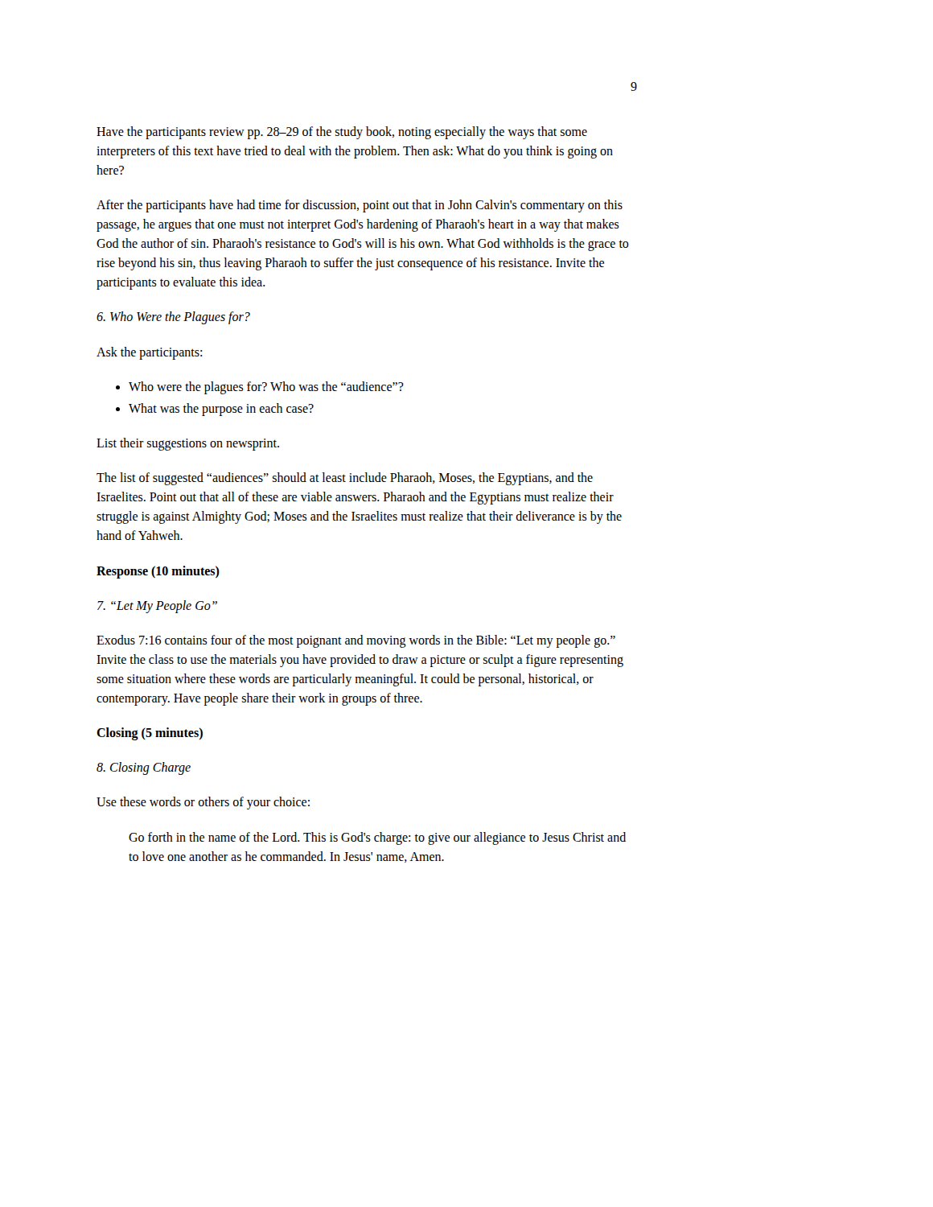9
Have the participants review pp. 28–29 of the study book, noting especially the ways that some interpreters of this text have tried to deal with the problem. Then ask: What do you think is going on here?
After the participants have had time for discussion, point out that in John Calvin's commentary on this passage, he argues that one must not interpret God's hardening of Pharaoh's heart in a way that makes God the author of sin. Pharaoh's resistance to God's will is his own. What God withholds is the grace to rise beyond his sin, thus leaving Pharaoh to suffer the just consequence of his resistance. Invite the participants to evaluate this idea.
6. Who Were the Plagues for?
Ask the participants:
Who were the plagues for? Who was the “audience”?
What was the purpose in each case?
List their suggestions on newsprint.
The list of suggested “audiences” should at least include Pharaoh, Moses, the Egyptians, and the Israelites. Point out that all of these are viable answers. Pharaoh and the Egyptians must realize their struggle is against Almighty God; Moses and the Israelites must realize that their deliverance is by the hand of Yahweh.
Response (10 minutes)
7. “Let My People Go”
Exodus 7:16 contains four of the most poignant and moving words in the Bible: “Let my people go.” Invite the class to use the materials you have provided to draw a picture or sculpt a figure representing some situation where these words are particularly meaningful. It could be personal, historical, or contemporary. Have people share their work in groups of three.
Closing (5 minutes)
8. Closing Charge
Use these words or others of your choice:
Go forth in the name of the Lord. This is God's charge: to give our allegiance to Jesus Christ and to love one another as he commanded. In Jesus' name, Amen.